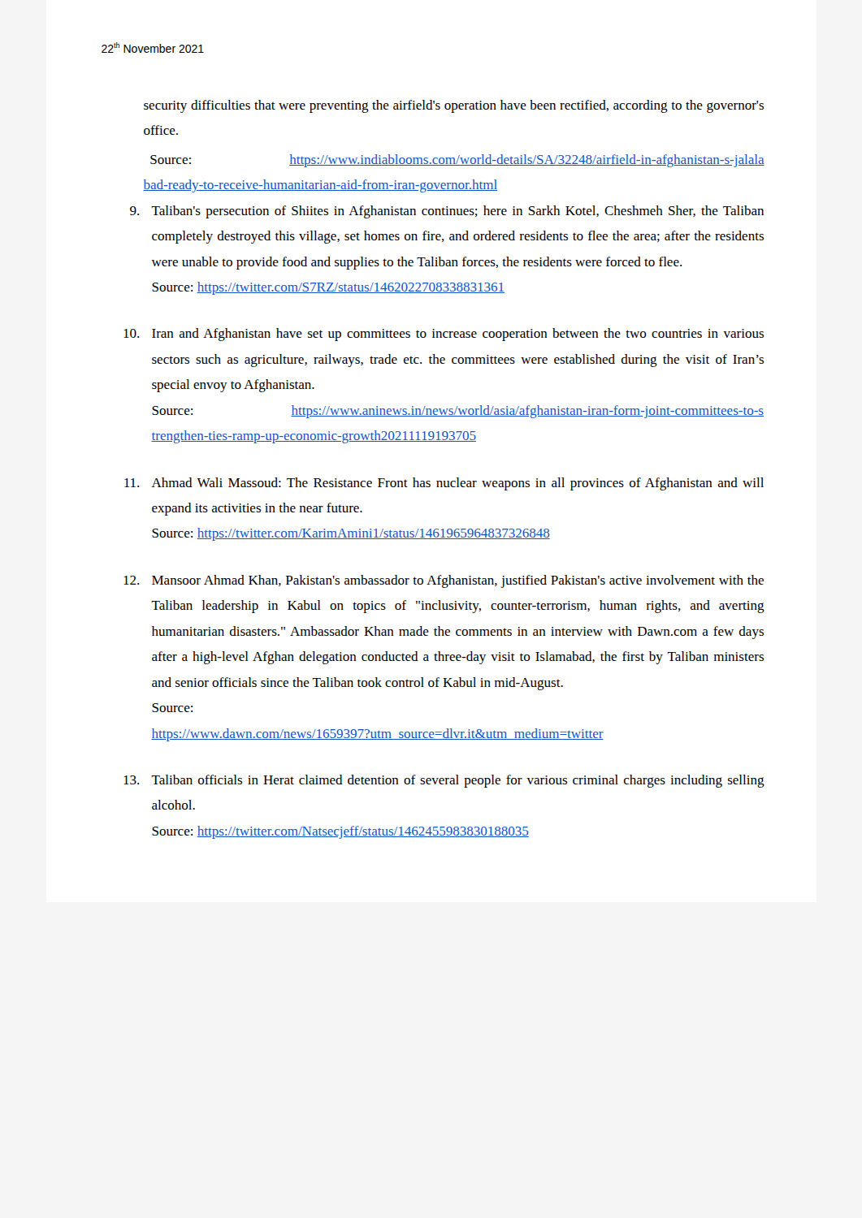22th November 2021
security difficulties that were preventing the airfield's operation have been rectified, according to the governor's office.
Source: https://www.indiablooms.com/world-details/SA/32248/airfield-in-afghanistan-s-jalalabad-ready-to-receive-humanitarian-aid-from-iran-governor.html
Taliban's persecution of Shiites in Afghanistan continues; here in Sarkh Kotel, Cheshmeh Sher, the Taliban completely destroyed this village, set homes on fire, and ordered residents to flee the area; after the residents were unable to provide food and supplies to the Taliban forces, the residents were forced to flee.
Source: https://twitter.com/S7RZ/status/1462022708338831361
Iran and Afghanistan have set up committees to increase cooperation between the two countries in various sectors such as agriculture, railways, trade etc. the committees were established during the visit of Iran’s special envoy to Afghanistan.
Source: https://www.aninews.in/news/world/asia/afghanistan-iran-form-joint-committees-to-strengthen-ties-ramp-up-economic-growth20211119193705
Ahmad Wali Massoud: The Resistance Front has nuclear weapons in all provinces of Afghanistan and will expand its activities in the near future.
Source: https://twitter.com/KarimAmini1/status/1461965964837326848
Mansoor Ahmad Khan, Pakistan's ambassador to Afghanistan, justified Pakistan's active involvement with the Taliban leadership in Kabul on topics of "inclusivity, counter-terrorism, human rights, and averting humanitarian disasters." Ambassador Khan made the comments in an interview with Dawn.com a few days after a high-level Afghan delegation conducted a three-day visit to Islamabad, the first by Taliban ministers and senior officials since the Taliban took control of Kabul in mid-August.
Source:
https://www.dawn.com/news/1659397?utm_source=dlvr.it&utm_medium=twitter
Taliban officials in Herat claimed detention of several people for various criminal charges including selling alcohol.
Source: https://twitter.com/Natsecjeff/status/1462455983830188035